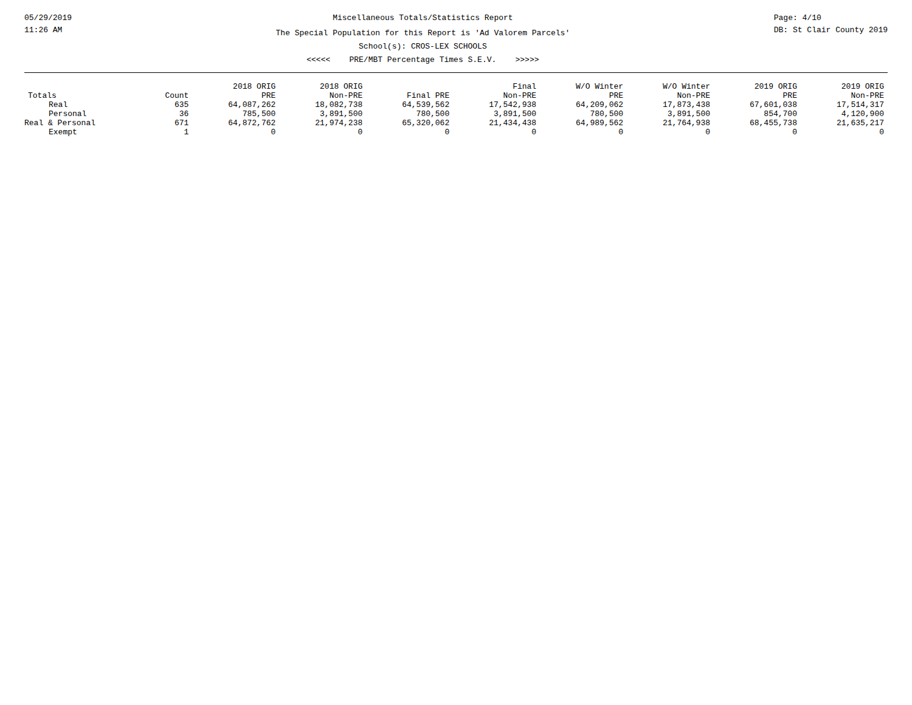05/29/2019 11:26 AM
Miscellaneous Totals/Statistics Report
The Special Population for this Report is 'Ad Valorem Parcels'
School(s): CROS-LEX SCHOOLS
<<<<< PRE/MBT Percentage Times S.E.V. >>>>>
Page: 4/10 DB: St Clair County 2019
| Totals | Count | 2018 ORIG PRE | 2018 ORIG Non-PRE | Final PRE | Final Non-PRE | W/O Winter PRE | W/O Winter Non-PRE | 2019 ORIG PRE | 2019 ORIG Non-PRE |
| --- | --- | --- | --- | --- | --- | --- | --- | --- | --- |
| Real | 635 | 64,087,262 | 18,082,738 | 64,539,562 | 17,542,938 | 64,209,062 | 17,873,438 | 67,601,038 | 17,514,317 |
| Personal | 36 | 785,500 | 3,891,500 | 780,500 | 3,891,500 | 780,500 | 3,891,500 | 854,700 | 4,120,900 |
| Real & Personal | 671 | 64,872,762 | 21,974,238 | 65,320,062 | 21,434,438 | 64,989,562 | 21,764,938 | 68,455,738 | 21,635,217 |
| Exempt | 1 | 0 | 0 | 0 | 0 | 0 | 0 | 0 | 0 |